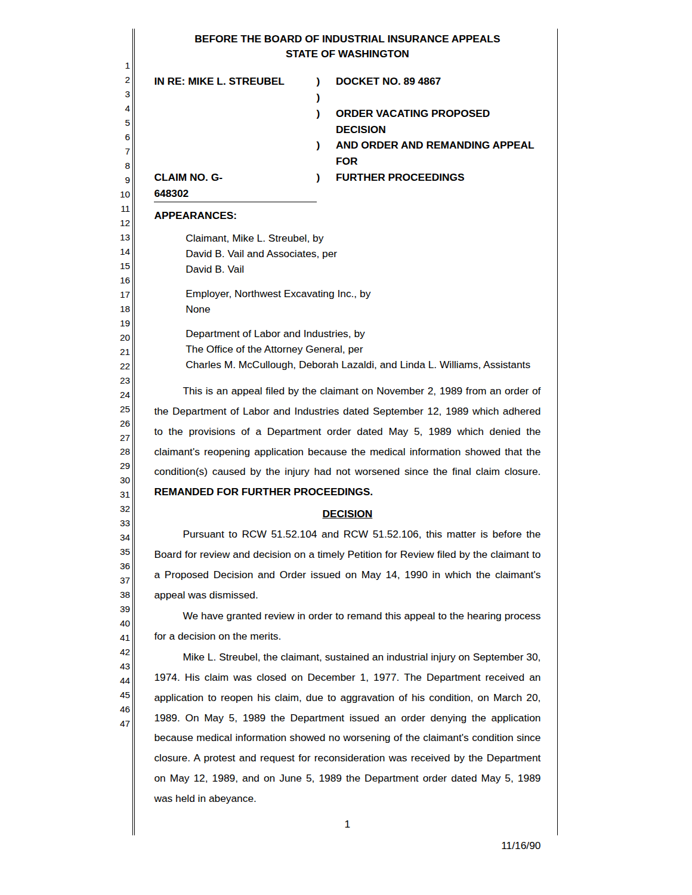1
2
3
4
5
6
7
8
9
10
11
12
13
14
15
16
17
18
19
20
21
22
23
24
25
26
27
28
29
30
31
32
33
34
35
36
37
38
39
40
41
42
43
44
45
46
47
BEFORE THE BOARD OF INDUSTRIAL INSURANCE APPEALS
STATE OF WASHINGTON
| IN RE: MIKE L. STREUBEL | ) | DOCKET NO. 89 4867 |
| | ) | |
| | ) | ORDER VACATING PROPOSED DECISION |
| | ) | AND ORDER AND REMANDING APPEAL FOR |
| CLAIM NO. G-648302 | ) | FURTHER PROCEEDINGS |
APPEARANCES:
Claimant, Mike L. Streubel, by
David B. Vail and Associates, per
David B. Vail
Employer, Northwest Excavating Inc., by
None
Department of Labor and Industries, by
The Office of the Attorney General, per
Charles M. McCullough, Deborah Lazaldi, and Linda L. Williams, Assistants
This is an appeal filed by the claimant on November 2, 1989 from an order of the Department of Labor and Industries dated September 12, 1989 which adhered to the provisions of a Department order dated May 5, 1989 which denied the claimant's reopening application because the medical information showed that the condition(s) caused by the injury had not worsened since the final claim closure. REMANDED FOR FURTHER PROCEEDINGS.
DECISION
Pursuant to RCW 51.52.104 and RCW 51.52.106, this matter is before the Board for review and decision on a timely Petition for Review filed by the claimant to a Proposed Decision and Order issued on May 14, 1990 in which the claimant's appeal was dismissed.
We have granted review in order to remand this appeal to the hearing process for a decision on the merits.
Mike L. Streubel, the claimant, sustained an industrial injury on September 30, 1974. His claim was closed on December 1, 1977. The Department received an application to reopen his claim, due to aggravation of his condition, on March 20, 1989. On May 5, 1989 the Department issued an order denying the application because medical information showed no worsening of the claimant's condition since closure. A protest and request for reconsideration was received by the Department on May 12, 1989, and on June 5, 1989 the Department order dated May 5, 1989 was held in abeyance.
1
11/16/90